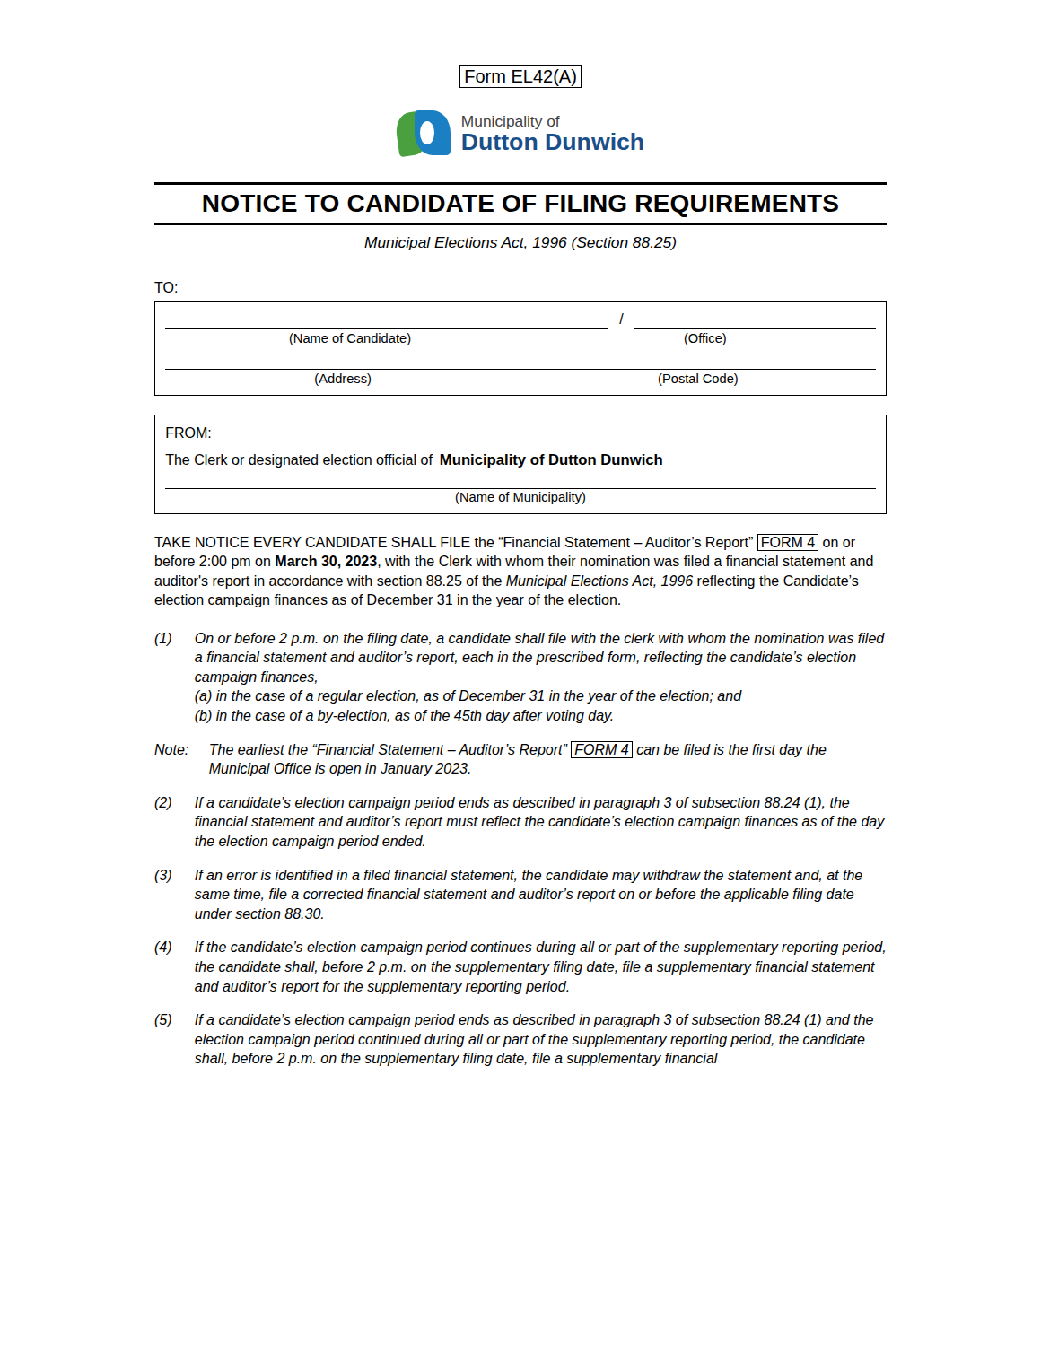Form EL42(A)
Municipality of
Dutton Dunwich
NOTICE TO CANDIDATE OF FILING REQUIREMENTS
Municipal Elections Act, 1996 (Section 88.25)
TO:
/
(Name of Candidate)
(Office)
(Address)
(Postal Code)
FROM:
The Clerk or designated election official of
Municipality of Dutton Dunwich
(Name of Municipality)
TAKE NOTICE EVERY CANDIDATE SHALL FILE the “Financial Statement – Auditor’s Report” FORM 4 on or before 2:00 pm on March 30, 2023, with the Clerk with whom their nomination was filed a financial statement and auditor's report in accordance with section 88.25 of the Municipal Elections Act, 1996 reflecting the Candidate’s election campaign finances as of December 31 in the year of the election.
(1) On or before 2 p.m. on the filing date, a candidate shall file with the clerk with whom the nomination was filed a financial statement and auditor’s report, each in the prescribed form, reflecting the candidate’s election campaign finances, (a) in the case of a regular election, as of December 31 in the year of the election; and (b) in the case of a by-election, as of the 45th day after voting day.
Note:
The earliest the “Financial Statement – Auditor’s Report” FORM 4 can be filed is the first day the Municipal Office is open in January 2023.
(2) If a candidate’s election campaign period ends as described in paragraph 3 of subsection 88.24 (1), the financial statement and auditor’s report must reflect the candidate’s election campaign finances as of the day the election campaign period ended.
(3) If an error is identified in a filed financial statement, the candidate may withdraw the statement and, at the same time, file a corrected financial statement and auditor’s report on or before the applicable filing date under section 88.30.
(4) If the candidate’s election campaign period continues during all or part of the supplementary reporting period, the candidate shall, before 2 p.m. on the supplementary filing date, file a supplementary financial statement and auditor’s report for the supplementary reporting period.
(5) If a candidate’s election campaign period ends as described in paragraph 3 of subsection 88.24 (1) and the election campaign period continued during all or part of the supplementary reporting period, the candidate shall, before 2 p.m. on the supplementary filing date, file a supplementary financial